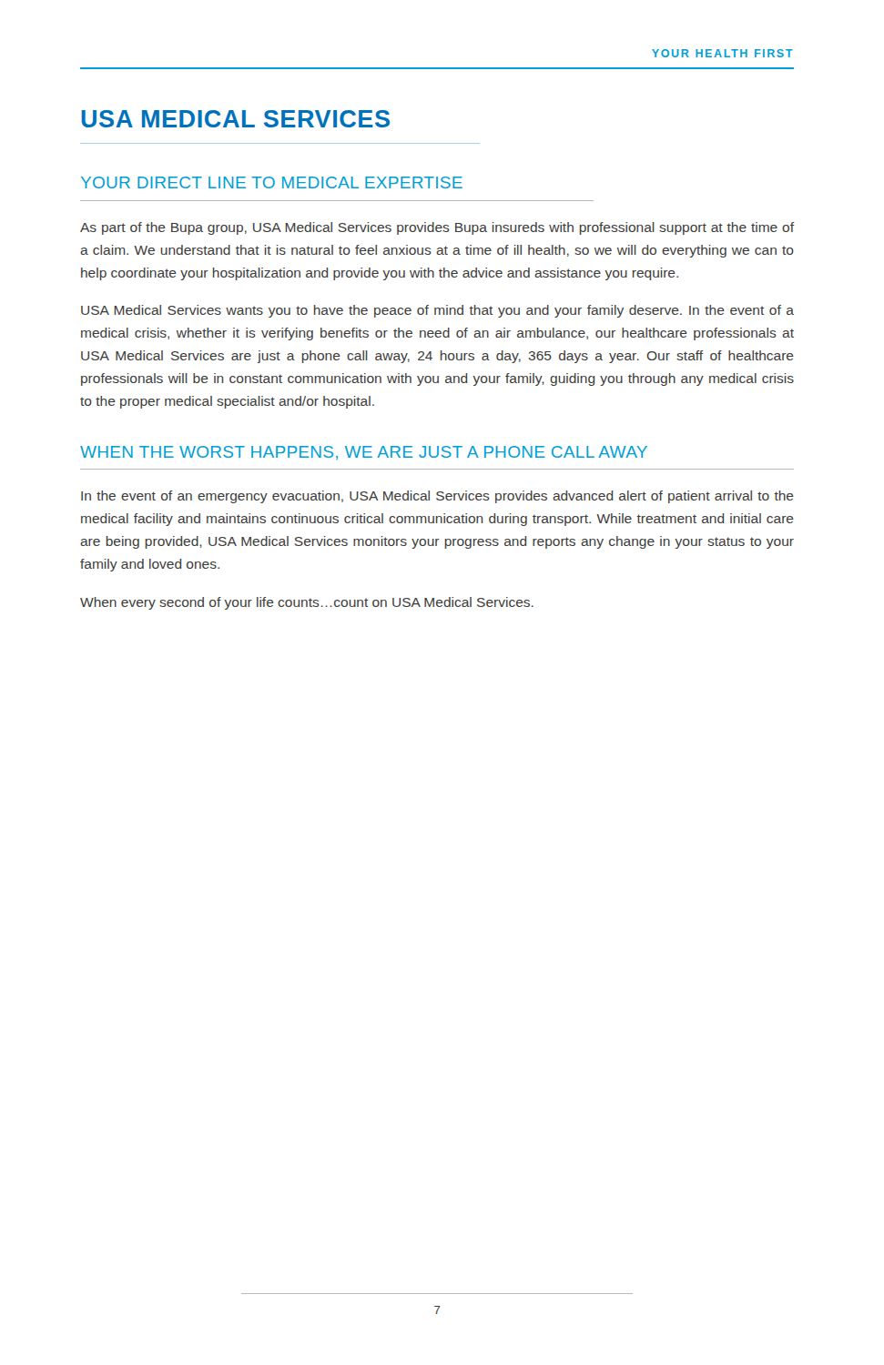Your health first
USA Medical Services
Your direct line to medical expertise
As part of the Bupa group, USA Medical Services provides Bupa insureds with professional support at the time of a claim. We understand that it is natural to feel anxious at a time of ill health, so we will do everything we can to help coordinate your hospitalization and provide you with the advice and assistance you require.
USA Medical Services wants you to have the peace of mind that you and your family deserve. In the event of a medical crisis, whether it is verifying benefits or the need of an air ambulance, our healthcare professionals at USA Medical Services are just a phone call away, 24 hours a day, 365 days a year. Our staff of healthcare professionals will be in constant communication with you and your family, guiding you through any medical crisis to the proper medical specialist and/or hospital.
When the worst happens, we are just a phone call away
In the event of an emergency evacuation, USA Medical Services provides advanced alert of patient arrival to the medical facility and maintains continuous critical communication during transport. While treatment and initial care are being provided, USA Medical Services monitors your progress and reports any change in your status to your family and loved ones.
When every second of your life counts…count on USA Medical Services.
7